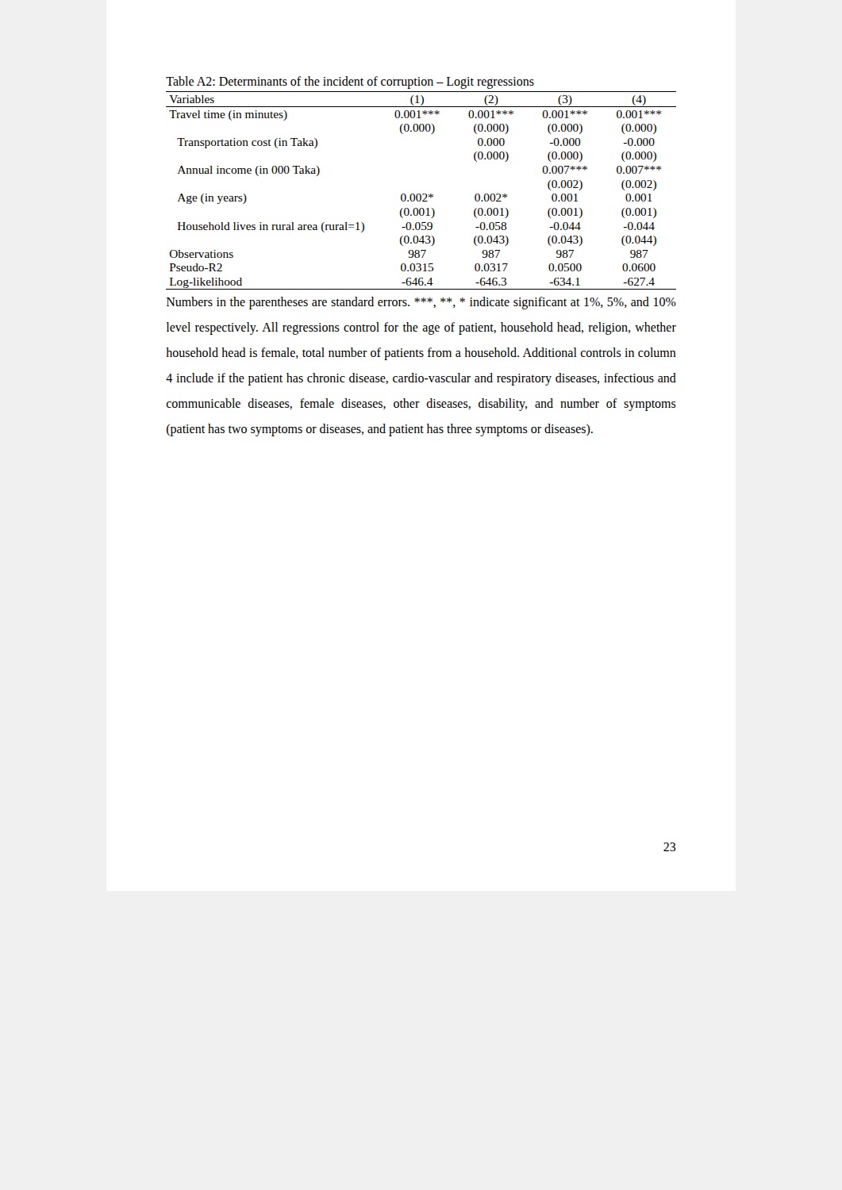Table A2: Determinants of the incident of corruption – Logit regressions
| Variables | (1) | (2) | (3) | (4) |
| --- | --- | --- | --- | --- |
| Travel time (in minutes) | 0.001*** | 0.001*** | 0.001*** | 0.001*** |
| | (0.000) | (0.000) | (0.000) | (0.000) |
| Transportation cost (in Taka) | | 0.000 | -0.000 | -0.000 |
| | | (0.000) | (0.000) | (0.000) |
| Annual income (in 000 Taka) | | | 0.007*** | 0.007*** |
| | | | (0.002) | (0.002) |
| Age (in years) | 0.002* | 0.002* | 0.001 | 0.001 |
| | (0.001) | (0.001) | (0.001) | (0.001) |
| Household lives in rural area (rural=1) | -0.059 | -0.058 | -0.044 | -0.044 |
| | (0.043) | (0.043) | (0.043) | (0.044) |
| Observations | 987 | 987 | 987 | 987 |
| Pseudo-R2 | 0.0315 | 0.0317 | 0.0500 | 0.0600 |
| Log-likelihood | -646.4 | -646.3 | -634.1 | -627.4 |
Numbers in the parentheses are standard errors. ***, **, * indicate significant at 1%, 5%, and 10% level respectively. All regressions control for the age of patient, household head, religion, whether household head is female, total number of patients from a household. Additional controls in column 4 include if the patient has chronic disease, cardio-vascular and respiratory diseases, infectious and communicable diseases, female diseases, other diseases, disability, and number of symptoms (patient has two symptoms or diseases, and patient has three symptoms or diseases).
23